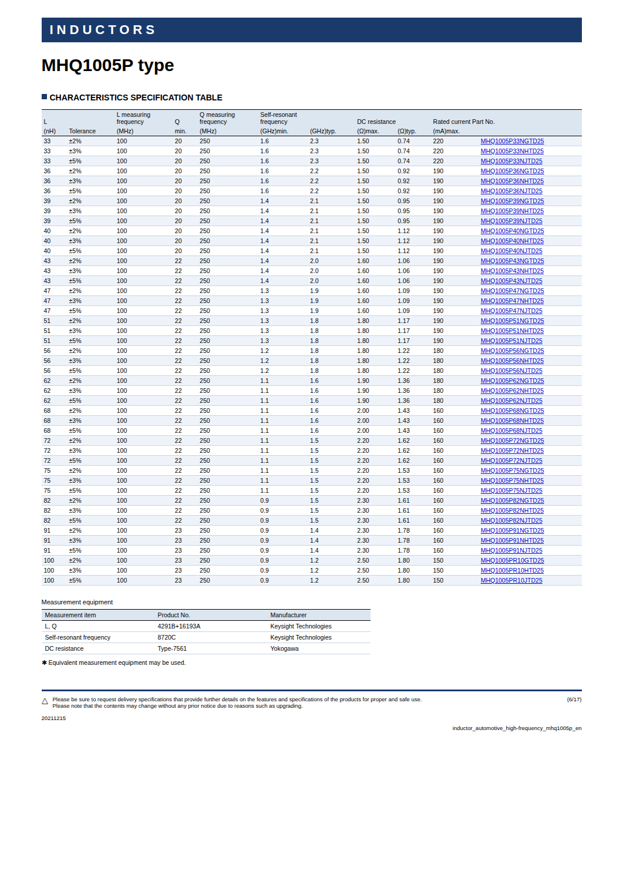必TDK
INDUCTORS
MHQ1005P type
CHARACTERISTICS SPECIFICATION TABLE
| L | L measuring frequency | Q | Q measuring frequency | Self-resonant frequency | DC resistance | Rated current Part No. |
| --- | --- | --- | --- | --- | --- | --- |
| (nH) | Tolerance | (MHz) | min. | (MHz) | (GHz)min. | (GHz)typ. | (Ω)max. | (Ω)typ. | (mA)max. | |
| 33 | ±2% | 100 | 20 | 250 | 1.6 | 2.3 | 1.50 | 0.74 | 220 | MHQ1005P33NGTD25 |
| 33 | ±3% | 100 | 20 | 250 | 1.6 | 2.3 | 1.50 | 0.74 | 220 | MHQ1005P33NHTD25 |
| 33 | ±5% | 100 | 20 | 250 | 1.6 | 2.3 | 1.50 | 0.74 | 220 | MHQ1005P33NJTD25 |
| 36 | ±2% | 100 | 20 | 250 | 1.6 | 2.2 | 1.50 | 0.92 | 190 | MHQ1005P36NGTD25 |
| 36 | ±3% | 100 | 20 | 250 | 1.6 | 2.2 | 1.50 | 0.92 | 190 | MHQ1005P36NHTD25 |
| 36 | ±5% | 100 | 20 | 250 | 1.6 | 2.2 | 1.50 | 0.92 | 190 | MHQ1005P36NJTD25 |
| 39 | ±2% | 100 | 20 | 250 | 1.4 | 2.1 | 1.50 | 0.95 | 190 | MHQ1005P39NGTD25 |
| 39 | ±3% | 100 | 20 | 250 | 1.4 | 2.1 | 1.50 | 0.95 | 190 | MHQ1005P39NHTD25 |
| 39 | ±5% | 100 | 20 | 250 | 1.4 | 2.1 | 1.50 | 0.95 | 190 | MHQ1005P39NJTD25 |
| 40 | ±2% | 100 | 20 | 250 | 1.4 | 2.1 | 1.50 | 1.12 | 190 | MHQ1005P40NGTD25 |
| 40 | ±3% | 100 | 20 | 250 | 1.4 | 2.1 | 1.50 | 1.12 | 190 | MHQ1005P40NHTD25 |
| 40 | ±5% | 100 | 20 | 250 | 1.4 | 2.1 | 1.50 | 1.12 | 190 | MHQ1005P40NJTD25 |
| 43 | ±2% | 100 | 22 | 250 | 1.4 | 2.0 | 1.60 | 1.06 | 190 | MHQ1005P43NGTD25 |
| 43 | ±3% | 100 | 22 | 250 | 1.4 | 2.0 | 1.60 | 1.06 | 190 | MHQ1005P43NHTD25 |
| 43 | ±5% | 100 | 22 | 250 | 1.4 | 2.0 | 1.60 | 1.06 | 190 | MHQ1005P43NJTD25 |
| 47 | ±2% | 100 | 22 | 250 | 1.3 | 1.9 | 1.60 | 1.09 | 190 | MHQ1005P47NGTD25 |
| 47 | ±3% | 100 | 22 | 250 | 1.3 | 1.9 | 1.60 | 1.09 | 190 | MHQ1005P47NHTD25 |
| 47 | ±5% | 100 | 22 | 250 | 1.3 | 1.9 | 1.60 | 1.09 | 190 | MHQ1005P47NJTD25 |
| 51 | ±2% | 100 | 22 | 250 | 1.3 | 1.8 | 1.80 | 1.17 | 190 | MHQ1005P51NGTD25 |
| 51 | ±3% | 100 | 22 | 250 | 1.3 | 1.8 | 1.80 | 1.17 | 190 | MHQ1005P51NHTD25 |
| 51 | ±5% | 100 | 22 | 250 | 1.3 | 1.8 | 1.80 | 1.17 | 190 | MHQ1005P51NJTD25 |
| 56 | ±2% | 100 | 22 | 250 | 1.2 | 1.8 | 1.80 | 1.22 | 180 | MHQ1005P56NGTD25 |
| 56 | ±3% | 100 | 22 | 250 | 1.2 | 1.8 | 1.80 | 1.22 | 180 | MHQ1005P56NHTD25 |
| 56 | ±5% | 100 | 22 | 250 | 1.2 | 1.8 | 1.80 | 1.22 | 180 | MHQ1005P56NJTD25 |
| 62 | ±2% | 100 | 22 | 250 | 1.1 | 1.6 | 1.90 | 1.36 | 180 | MHQ1005P62NGTD25 |
| 62 | ±3% | 100 | 22 | 250 | 1.1 | 1.6 | 1.90 | 1.36 | 180 | MHQ1005P62NHTD25 |
| 62 | ±5% | 100 | 22 | 250 | 1.1 | 1.6 | 1.90 | 1.36 | 180 | MHQ1005P62NJTD25 |
| 68 | ±2% | 100 | 22 | 250 | 1.1 | 1.6 | 2.00 | 1.43 | 160 | MHQ1005P68NGTD25 |
| 68 | ±3% | 100 | 22 | 250 | 1.1 | 1.6 | 2.00 | 1.43 | 160 | MHQ1005P68NHTD25 |
| 68 | ±5% | 100 | 22 | 250 | 1.1 | 1.6 | 2.00 | 1.43 | 160 | MHQ1005P68NJTD25 |
| 72 | ±2% | 100 | 22 | 250 | 1.1 | 1.5 | 2.20 | 1.62 | 160 | MHQ1005P72NGTD25 |
| 72 | ±3% | 100 | 22 | 250 | 1.1 | 1.5 | 2.20 | 1.62 | 160 | MHQ1005P72NHTD25 |
| 72 | ±5% | 100 | 22 | 250 | 1.1 | 1.5 | 2.20 | 1.62 | 160 | MHQ1005P72NJTD25 |
| 75 | ±2% | 100 | 22 | 250 | 1.1 | 1.5 | 2.20 | 1.53 | 160 | MHQ1005P75NGTD25 |
| 75 | ±3% | 100 | 22 | 250 | 1.1 | 1.5 | 2.20 | 1.53 | 160 | MHQ1005P75NHTD25 |
| 75 | ±5% | 100 | 22 | 250 | 1.1 | 1.5 | 2.20 | 1.53 | 160 | MHQ1005P75NJTD25 |
| 82 | ±2% | 100 | 22 | 250 | 0.9 | 1.5 | 2.30 | 1.61 | 160 | MHQ1005P82NGTD25 |
| 82 | ±3% | 100 | 22 | 250 | 0.9 | 1.5 | 2.30 | 1.61 | 160 | MHQ1005P82NHTD25 |
| 82 | ±5% | 100 | 22 | 250 | 0.9 | 1.5 | 2.30 | 1.61 | 160 | MHQ1005P82NJTD25 |
| 91 | ±2% | 100 | 23 | 250 | 0.9 | 1.4 | 2.30 | 1.78 | 160 | MHQ1005P91NGTD25 |
| 91 | ±3% | 100 | 23 | 250 | 0.9 | 1.4 | 2.30 | 1.78 | 160 | MHQ1005P91NHTD25 |
| 91 | ±5% | 100 | 23 | 250 | 0.9 | 1.4 | 2.30 | 1.78 | 160 | MHQ1005P91NJTD25 |
| 100 | ±2% | 100 | 23 | 250 | 0.9 | 1.2 | 2.50 | 1.80 | 150 | MHQ1005PR10GTD25 |
| 100 | ±3% | 100 | 23 | 250 | 0.9 | 1.2 | 2.50 | 1.80 | 150 | MHQ1005PR10HTD25 |
| 100 | ±5% | 100 | 23 | 250 | 0.9 | 1.2 | 2.50 | 1.80 | 150 | MHQ1005PR10JTD25 |
Measurement equipment
| Measurement item | Product No. | Manufacturer |
| --- | --- | --- |
| L, Q | 4291B+16193A | Keysight Technologies |
| Self-resonant frequency | 8720C | Keysight Technologies |
| DC resistance | Type-7561 | Yokogawa |
✱ Equivalent measurement equipment may be used.
△ Please be sure to request delivery specifications that provide further details on the features and specifications of the products for proper and safe use.
Please note that the contents may change without any prior notice due to reasons such as upgrading.
(6/17)
20211215
inductor_automotive_high-frequency_mhq1005p_en